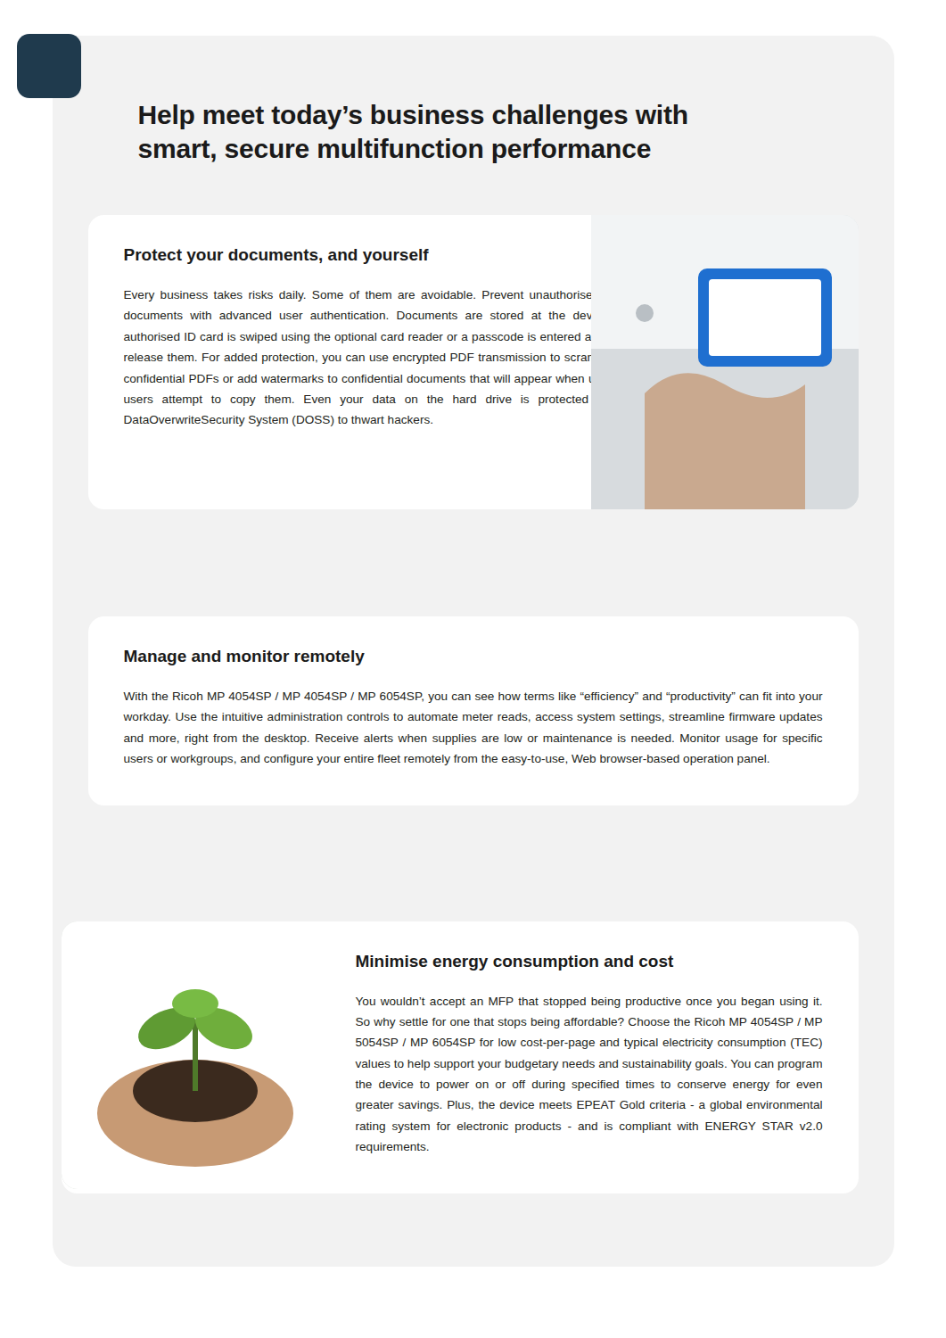Help meet today’s business challenges with
smart, secure multifunction performance
Protect your documents, and yourself
Every business takes risks daily. Some of them are avoidable. Prevent unauthorised access to documents with advanced user authentication. Documents are stored at the device until an authorised ID card is swiped using the optional card reader or a passcode is entered at the MFP to release them. For added protection, you can use encrypted PDF transmission to scramble data on confidential PDFs or add watermarks to confidential documents that will appear when unauthorised users attempt to copy them. Even your data on the hard drive is protected by Ricoh’s DataOverwriteSecurity System (DOSS) to thwart hackers.
Manage and monitor remotely
With the Ricoh MP 4054SP / MP 4054SP / MP 6054SP, you can see how terms like “efficiency” and “productivity” can fit into your workday. Use the intuitive administration controls to automate meter reads, access system settings, streamline firmware updates and more, right from the desktop. Receive alerts when supplies are low or maintenance is needed. Monitor usage for specific users or workgroups, and configure your entire fleet remotely from the easy-to-use, Web browser-based operation panel.
Minimise energy consumption and cost
You wouldn’t accept an MFP that stopped being productive once you began using it. So why settle for one that stops being affordable? Choose the Ricoh MP 4054SP / MP 5054SP / MP 6054SP for low cost-per-page and typical electricity consumption (TEC) values to help support your budgetary needs and sustainability goals. You can program the device to power on or off during specified times to conserve energy for even greater savings. Plus, the device meets EPEAT Gold criteria - a global environmental rating system for electronic products - and is compliant with ENERGY STAR v2.0 requirements.